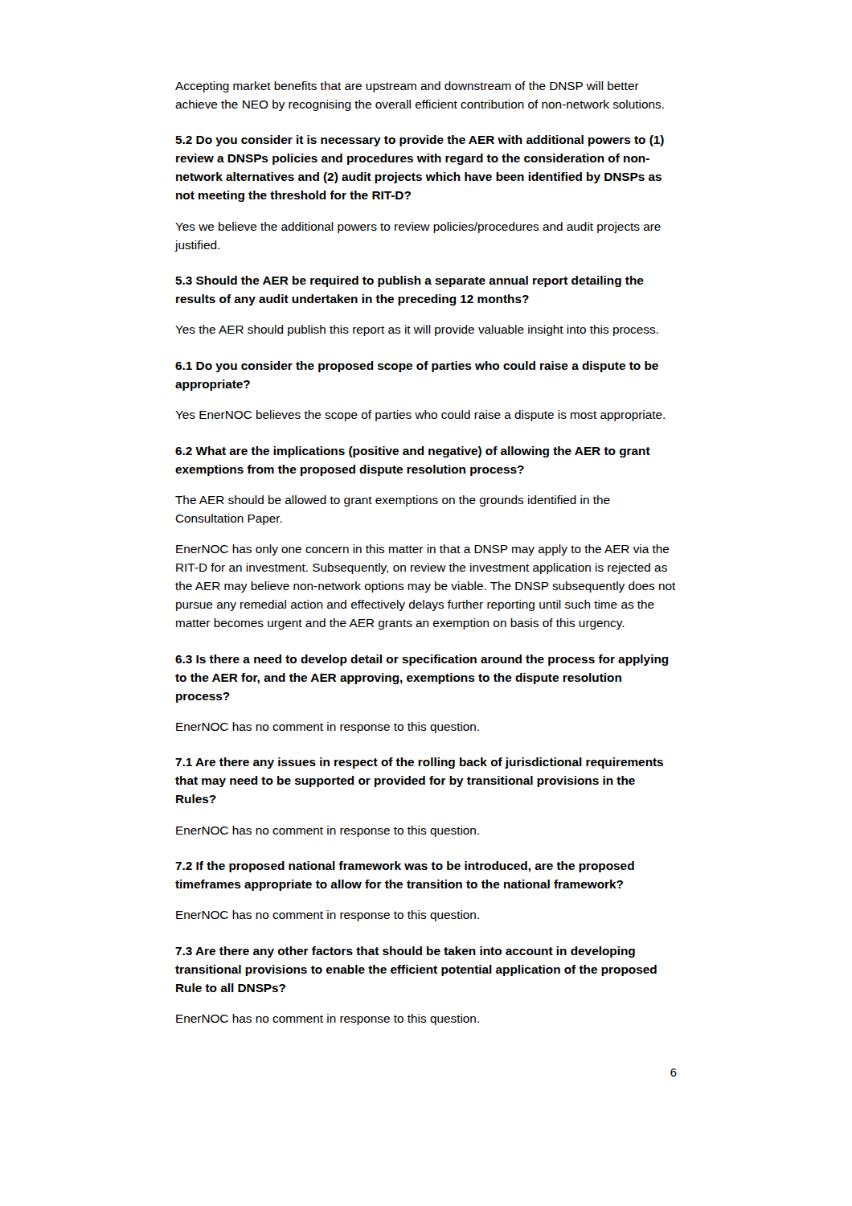Accepting market benefits that are upstream and downstream of the DNSP will better achieve the NEO by recognising the overall efficient contribution of non-network solutions.
5.2 Do you consider it is necessary to provide the AER with additional powers to (1) review a DNSPs policies and procedures with regard to the consideration of non-network alternatives and (2) audit projects which have been identified by DNSPs as not meeting the threshold for the RIT-D?
Yes we believe the additional powers to review policies/procedures and audit projects are justified.
5.3 Should the AER be required to publish a separate annual report detailing the results of any audit undertaken in the preceding 12 months?
Yes the AER should publish this report as it will provide valuable insight into this process.
6.1 Do you consider the proposed scope of parties who could raise a dispute to be appropriate?
Yes EnerNOC believes the scope of parties who could raise a dispute is most appropriate.
6.2 What are the implications (positive and negative) of allowing the AER to grant exemptions from the proposed dispute resolution process?
The AER should be allowed to grant exemptions on the grounds identified in the Consultation Paper.
EnerNOC has only one concern in this matter in that a DNSP may apply to the AER via the RIT-D for an investment. Subsequently, on review the investment application is rejected as the AER may believe non-network options may be viable. The DNSP subsequently does not pursue any remedial action and effectively delays further reporting until such time as the matter becomes urgent and the AER grants an exemption on basis of this urgency.
6.3 Is there a need to develop detail or specification around the process for applying to the AER for, and the AER approving, exemptions to the dispute resolution process?
EnerNOC has no comment in response to this question.
7.1 Are there any issues in respect of the rolling back of jurisdictional requirements that may need to be supported or provided for by transitional provisions in the Rules?
EnerNOC has no comment in response to this question.
7.2 If the proposed national framework was to be introduced, are the proposed timeframes appropriate to allow for the transition to the national framework?
EnerNOC has no comment in response to this question.
7.3 Are there any other factors that should be taken into account in developing transitional provisions to enable the efficient potential application of the proposed Rule to all DNSPs?
EnerNOC has no comment in response to this question.
6